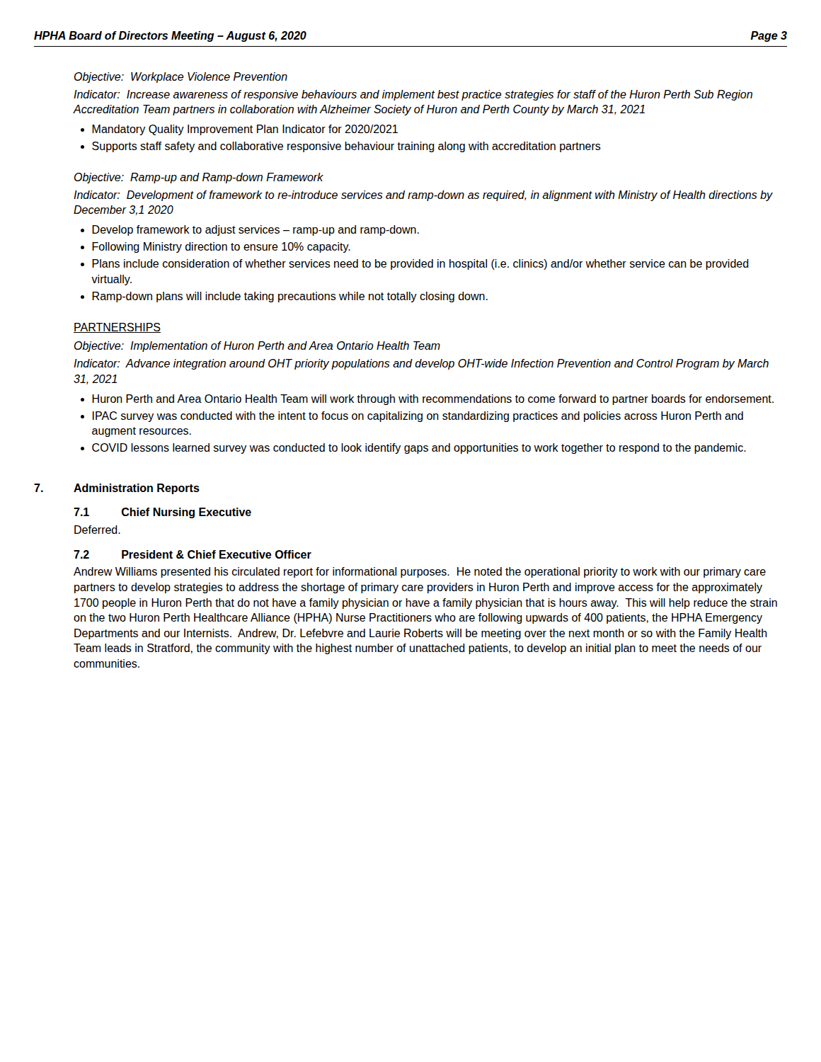HPHA Board of Directors Meeting – August 6, 2020 Page 3
Objective: Workplace Violence Prevention
Indicator: Increase awareness of responsive behaviours and implement best practice strategies for staff of the Huron Perth Sub Region Accreditation Team partners in collaboration with Alzheimer Society of Huron and Perth County by March 31, 2021
Mandatory Quality Improvement Plan Indicator for 2020/2021
Supports staff safety and collaborative responsive behaviour training along with accreditation partners
Objective: Ramp-up and Ramp-down Framework
Indicator: Development of framework to re-introduce services and ramp-down as required, in alignment with Ministry of Health directions by December 3,1 2020
Develop framework to adjust services – ramp-up and ramp-down.
Following Ministry direction to ensure 10% capacity.
Plans include consideration of whether services need to be provided in hospital (i.e. clinics) and/or whether service can be provided virtually.
Ramp-down plans will include taking precautions while not totally closing down.
PARTNERSHIPS
Objective: Implementation of Huron Perth and Area Ontario Health Team
Indicator: Advance integration around OHT priority populations and develop OHT-wide Infection Prevention and Control Program by March 31, 2021
Huron Perth and Area Ontario Health Team will work through with recommendations to come forward to partner boards for endorsement.
IPAC survey was conducted with the intent to focus on capitalizing on standardizing practices and policies across Huron Perth and augment resources.
COVID lessons learned survey was conducted to look identify gaps and opportunities to work together to respond to the pandemic.
7. Administration Reports
7.1 Chief Nursing Executive
Deferred.
7.2 President & Chief Executive Officer
Andrew Williams presented his circulated report for informational purposes. He noted the operational priority to work with our primary care partners to develop strategies to address the shortage of primary care providers in Huron Perth and improve access for the approximately 1700 people in Huron Perth that do not have a family physician or have a family physician that is hours away. This will help reduce the strain on the two Huron Perth Healthcare Alliance (HPHA) Nurse Practitioners who are following upwards of 400 patients, the HPHA Emergency Departments and our Internists. Andrew, Dr. Lefebvre and Laurie Roberts will be meeting over the next month or so with the Family Health Team leads in Stratford, the community with the highest number of unattached patients, to develop an initial plan to meet the needs of our communities.